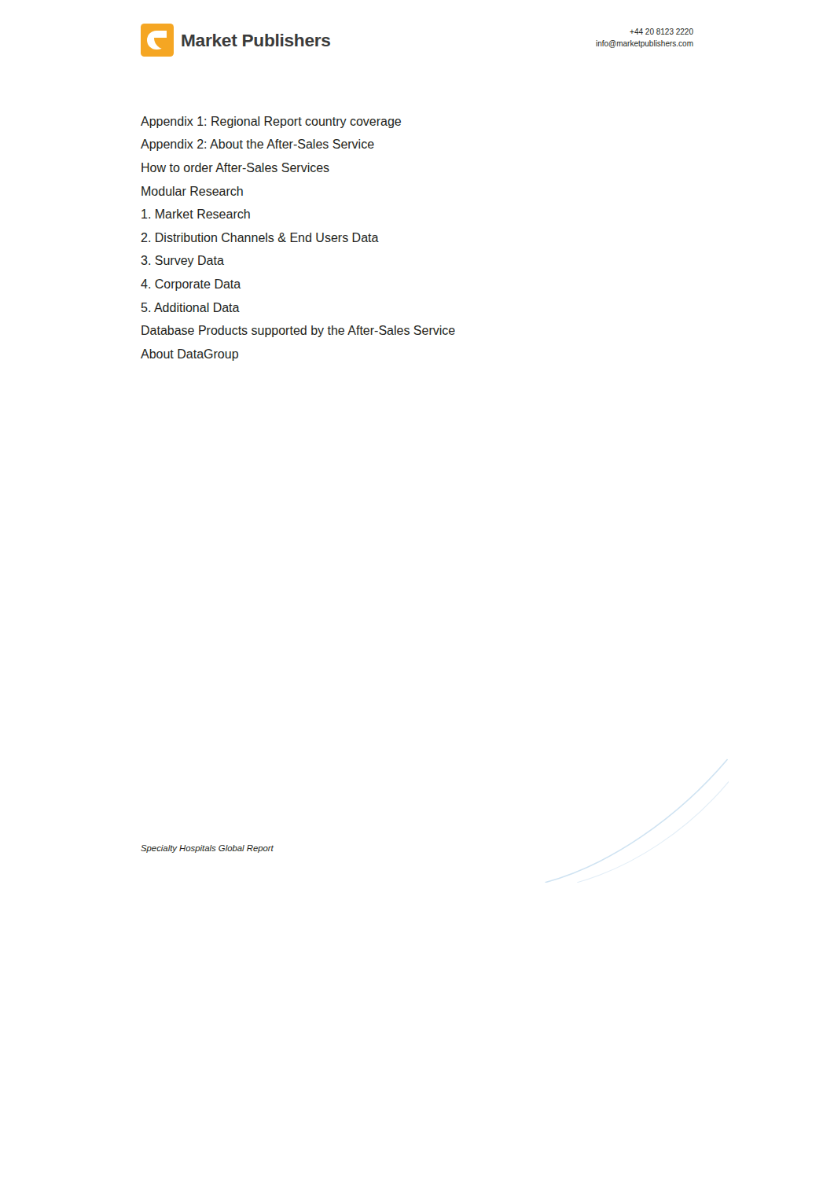Market Publishers
+44 20 8123 2220
info@marketpublishers.com
Appendix 1: Regional Report country coverage
Appendix 2: About the After-Sales Service
How to order After-Sales Services
Modular Research
1. Market Research
2. Distribution Channels & End Users Data
3. Survey Data
4. Corporate Data
5. Additional Data
Database Products supported by the After-Sales Service
About DataGroup
Specialty Hospitals Global Report